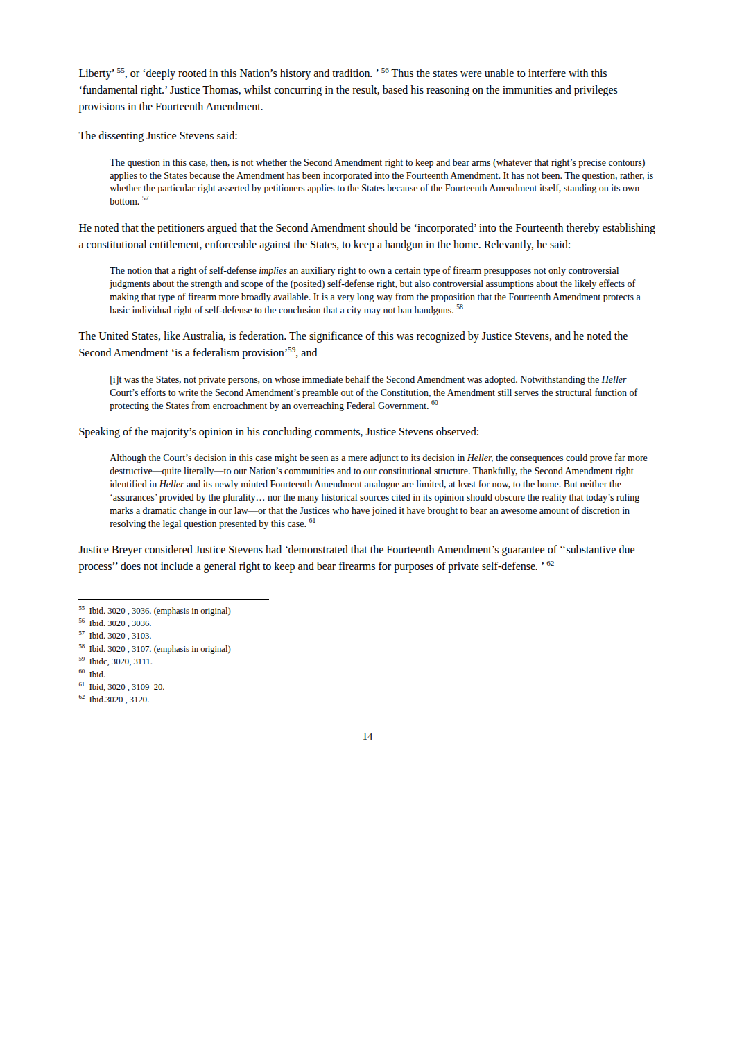Liberty’ 55, or ‘deeply rooted in this Nation’s history and tradition. ’ 56 Thus the states were unable to interfere with this ‘fundamental right.’ Justice Thomas, whilst concurring in the result, based his reasoning on the immunities and privileges provisions in the Fourteenth Amendment.
The dissenting Justice Stevens said:
The question in this case, then, is not whether the Second Amendment right to keep and bear arms (whatever that right’s precise contours) applies to the States because the Amendment has been incorporated into the Fourteenth Amendment. It has not been. The question, rather, is whether the particular right asserted by petitioners applies to the States because of the Fourteenth Amendment itself, standing on its own bottom. 57
He noted that the petitioners argued that the Second Amendment should be ‘incorporated’ into the Fourteenth thereby establishing a constitutional entitlement, enforceable against the States, to keep a handgun in the home. Relevantly, he said:
The notion that a right of self-defense implies an auxiliary right to own a certain type of firearm presupposes not only controversial judgments about the strength and scope of the (posited) self-defense right, but also controversial assumptions about the likely effects of making that type of firearm more broadly available. It is a very long way from the proposition that the Fourteenth Amendment protects a basic individual right of self-defense to the conclusion that a city may not ban handguns. 58
The United States, like Australia, is federation. The significance of this was recognized by Justice Stevens, and he noted the Second Amendment ‘is a federalism provision’59, and
[i]t was the States, not private persons, on whose immediate behalf the Second Amendment was adopted. Notwithstanding the Heller Court’s efforts to write the Second Amendment’s preamble out of the Constitution, the Amendment still serves the structural function of protecting the States from encroachment by an overreaching Federal Government. 60
Speaking of the majority’s opinion in his concluding comments, Justice Stevens observed:
Although the Court’s decision in this case might be seen as a mere adjunct to its decision in Heller, the consequences could prove far more destructive—quite literally—to our Nation’s communities and to our constitutional structure. Thankfully, the Second Amendment right identified in Heller and its newly minted Fourteenth Amendment analogue are limited, at least for now, to the home. But neither the ‘assurances’ provided by the plurality… nor the many historical sources cited in its opinion should obscure the reality that today’s ruling marks a dramatic change in our law—or that the Justices who have joined it have brought to bear an awesome amount of discretion in resolving the legal question presented by this case. 61
Justice Breyer considered Justice Stevens had ‘demonstrated that the Fourteenth Amendment’s guarantee of ‘‘substantive due process’’ does not include a general right to keep and bear firearms for purposes of private self-defense. ’ 62
55 Ibid. 3020 , 3036. (emphasis in original)
56 Ibid. 3020 , 3036.
57 Ibid. 3020 , 3103.
58 Ibid. 3020 , 3107. (emphasis in original)
59 Ibidc, 3020, 3111.
60 Ibid.
61 Ibid, 3020 , 3109–20.
62 Ibid.3020 , 3120.
14